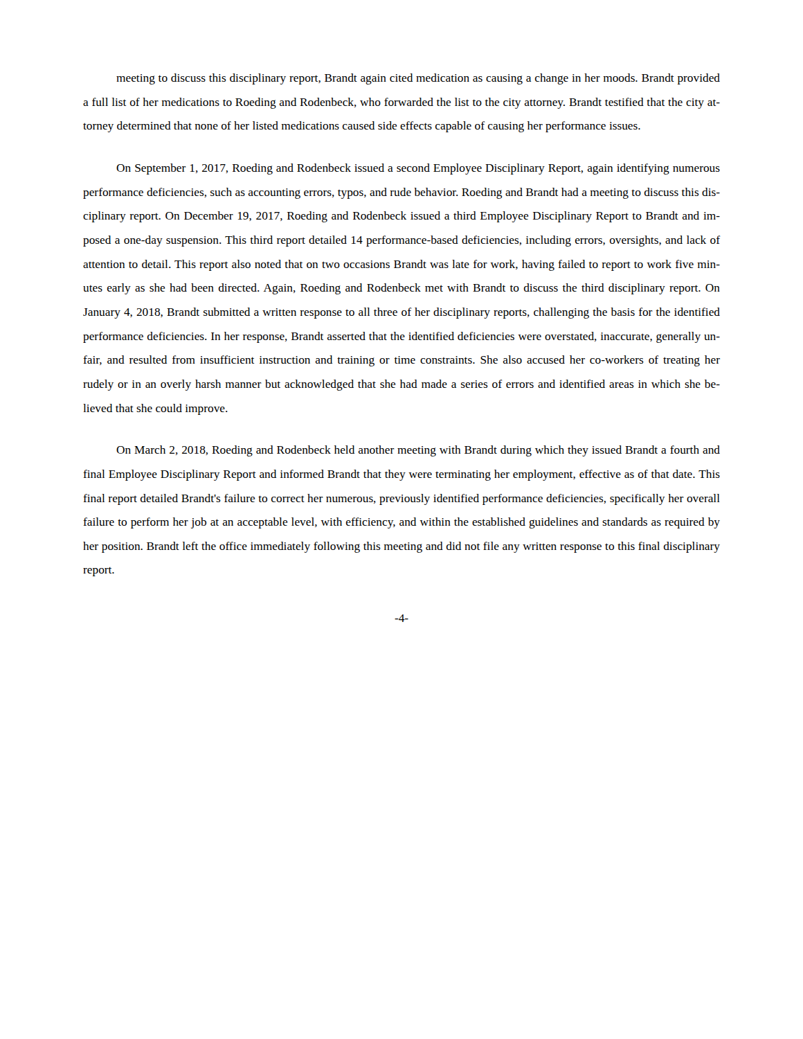meeting to discuss this disciplinary report, Brandt again cited medication as causing a change in her moods. Brandt provided a full list of her medications to Roeding and Rodenbeck, who forwarded the list to the city attorney. Brandt testified that the city attorney determined that none of her listed medications caused side effects capable of causing her performance issues.
On September 1, 2017, Roeding and Rodenbeck issued a second Employee Disciplinary Report, again identifying numerous performance deficiencies, such as accounting errors, typos, and rude behavior. Roeding and Brandt had a meeting to discuss this disciplinary report. On December 19, 2017, Roeding and Rodenbeck issued a third Employee Disciplinary Report to Brandt and imposed a one-day suspension. This third report detailed 14 performance-based deficiencies, including errors, oversights, and lack of attention to detail. This report also noted that on two occasions Brandt was late for work, having failed to report to work five minutes early as she had been directed. Again, Roeding and Rodenbeck met with Brandt to discuss the third disciplinary report. On January 4, 2018, Brandt submitted a written response to all three of her disciplinary reports, challenging the basis for the identified performance deficiencies. In her response, Brandt asserted that the identified deficiencies were overstated, inaccurate, generally unfair, and resulted from insufficient instruction and training or time constraints. She also accused her co-workers of treating her rudely or in an overly harsh manner but acknowledged that she had made a series of errors and identified areas in which she believed that she could improve.
On March 2, 2018, Roeding and Rodenbeck held another meeting with Brandt during which they issued Brandt a fourth and final Employee Disciplinary Report and informed Brandt that they were terminating her employment, effective as of that date. This final report detailed Brandt's failure to correct her numerous, previously identified performance deficiencies, specifically her overall failure to perform her job at an acceptable level, with efficiency, and within the established guidelines and standards as required by her position. Brandt left the office immediately following this meeting and did not file any written response to this final disciplinary report.
-4-